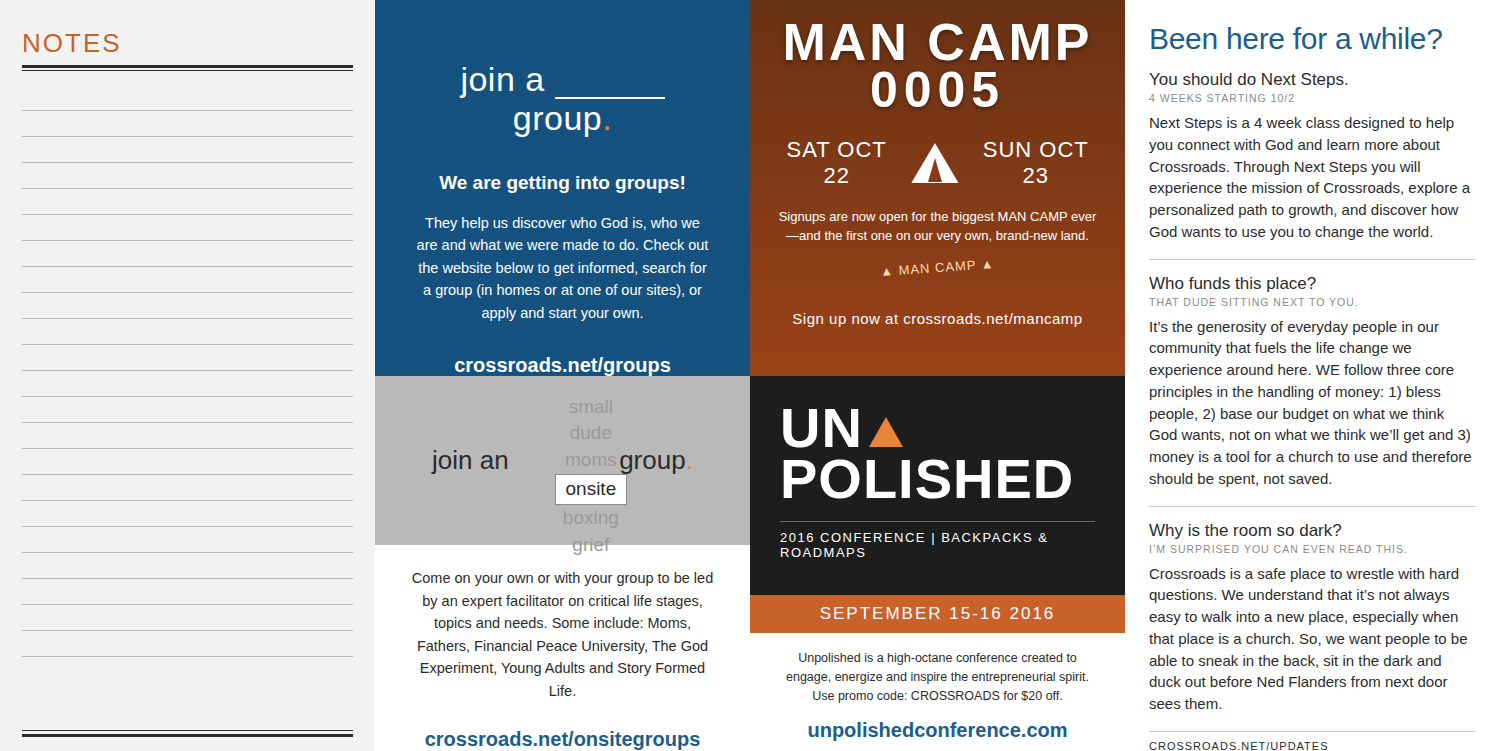NOTES
join a group.
We are getting into groups!
They help us discover who God is, who we are and what we were made to do. Check out the website below to get informed, search for a group (in homes or at one of our sites), or apply and start your own.
crossroads.net/groups
MAN CAMP0005
SAT OCT 22 SUN OCT 23
Signups are now open for the biggest MAN CAMP ever—and the first one on our very own, brand-new land.
▲ MAN CAMP ▲
Sign up now at crossroads.net/mancamp
small
dude
moms
onsite
boxing
grief
join an group.
Come on your own or with your group to be led by an expert facilitator on critical life stages, topics and needs. Some include: Moms, Fathers, Financial Peace University, The God Experiment, Young Adults and Story Formed Life.
crossroads.net/onsitegroups
UN
POLISHED
2016 CONFERENCE | BACKPACKS & ROADMAPS
SEPTEMBER 15-16 2016
Unpolished is a high-octane conference created to engage, energize and inspire the entrepreneurial spirit.
Use promo code: CROSSROADS for $20 off.
unpolishedconference.com
Been here for a while?
You should do Next Steps.
4 weeks starting 10/2
Next Steps is a 4 week class designed to help you connect with God and learn more about Crossroads. Through Next Steps you will experience the mission of Crossroads, explore a personalized path to growth, and discover how God wants to use you to change the world.
Who funds this place?
That dude sitting next to you.
It’s the generosity of everyday people in our community that fuels the life change we experience around here. WE follow three core principles in the handling of money: 1) bless people, 2) base our budget on what we think God wants, not on what we think we’ll get and 3) money is a tool for a church to use and therefore should be spent, not saved.
Why is the room so dark?
I’m surprised you can even read this.
Crossroads is a safe place to wrestle with hard questions. We understand that it’s not always easy to walk into a new place, especially when that place is a church. So, we want people to be able to sneak in the back, sit in the dark and duck out before Ned Flanders from next door sees them.
CROSSROADS.NET/UPDATES